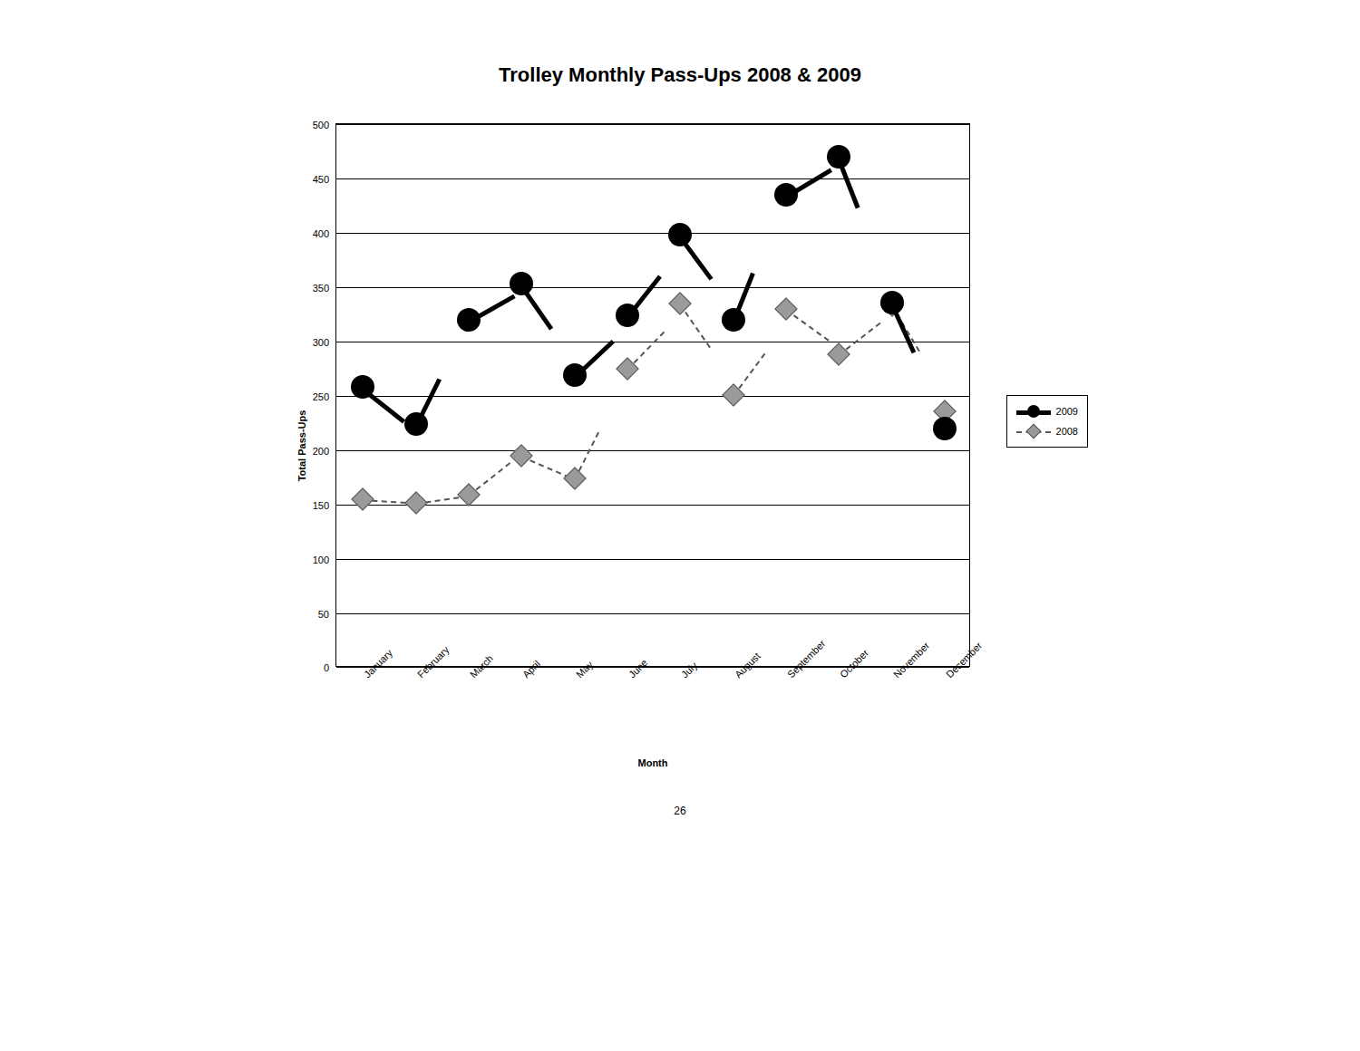Trolley Monthly Pass-Ups 2008 & 2009
Total Pass-Ups
500
450
400
350
300
250
200
150
100
50
0
January February March April May June July August September October November December
Month
2009
2008
26